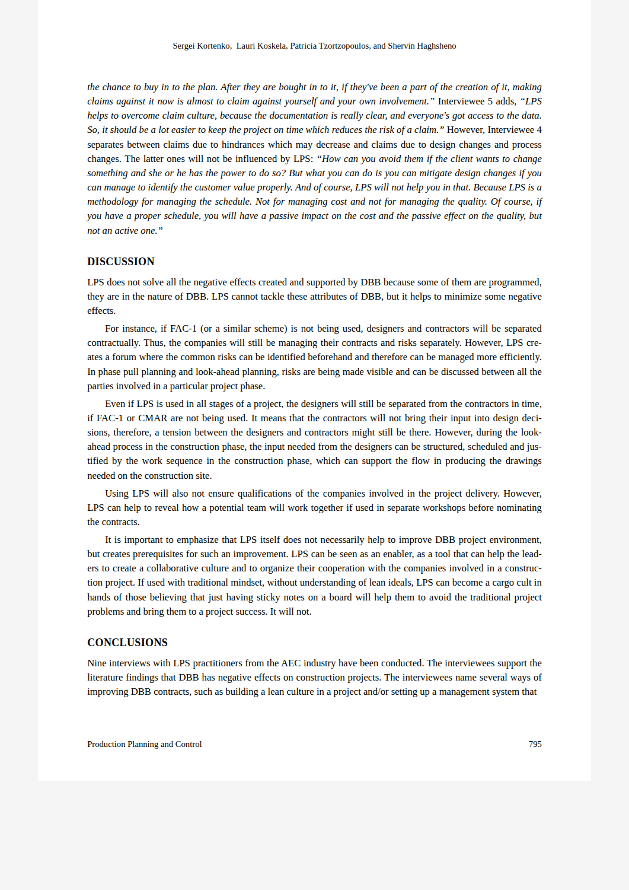Sergei Kortenko, Lauri Koskela, Patricia Tzortzopoulos, and Shervin Haghsheno
the chance to buy in to the plan. After they are bought in to it, if they've been a part of the creation of it, making claims against it now is almost to claim against yourself and your own involvement.” Interviewee 5 adds, “LPS helps to overcome claim culture, because the documentation is really clear, and everyone's got access to the data. So, it should be a lot easier to keep the project on time which reduces the risk of a claim.” However, Interviewee 4 separates between claims due to hindrances which may decrease and claims due to design changes and process changes. The latter ones will not be influenced by LPS: “How can you avoid them if the client wants to change something and she or he has the power to do so? But what you can do is you can mitigate design changes if you can manage to identify the customer value properly. And of course, LPS will not help you in that. Because LPS is a methodology for managing the schedule. Not for managing cost and not for managing the quality. Of course, if you have a proper schedule, you will have a passive impact on the cost and the passive effect on the quality, but not an active one.”
DISCUSSION
LPS does not solve all the negative effects created and supported by DBB because some of them are programmed, they are in the nature of DBB. LPS cannot tackle these attributes of DBB, but it helps to minimize some negative effects.
For instance, if FAC-1 (or a similar scheme) is not being used, designers and contractors will be separated contractually. Thus, the companies will still be managing their contracts and risks separately. However, LPS creates a forum where the common risks can be identified beforehand and therefore can be managed more efficiently. In phase pull planning and look-ahead planning, risks are being made visible and can be discussed between all the parties involved in a particular project phase.
Even if LPS is used in all stages of a project, the designers will still be separated from the contractors in time, if FAC-1 or CMAR are not being used. It means that the contractors will not bring their input into design decisions, therefore, a tension between the designers and contractors might still be there. However, during the look-ahead process in the construction phase, the input needed from the designers can be structured, scheduled and justified by the work sequence in the construction phase, which can support the flow in producing the drawings needed on the construction site.
Using LPS will also not ensure qualifications of the companies involved in the project delivery. However, LPS can help to reveal how a potential team will work together if used in separate workshops before nominating the contracts.
It is important to emphasize that LPS itself does not necessarily help to improve DBB project environment, but creates prerequisites for such an improvement. LPS can be seen as an enabler, as a tool that can help the leaders to create a collaborative culture and to organize their cooperation with the companies involved in a construction project. If used with traditional mindset, without understanding of lean ideals, LPS can become a cargo cult in hands of those believing that just having sticky notes on a board will help them to avoid the traditional project problems and bring them to a project success. It will not.
CONCLUSIONS
Nine interviews with LPS practitioners from the AEC industry have been conducted. The interviewees support the literature findings that DBB has negative effects on construction projects. The interviewees name several ways of improving DBB contracts, such as building a lean culture in a project and/or setting up a management system that
Production Planning and Control 795